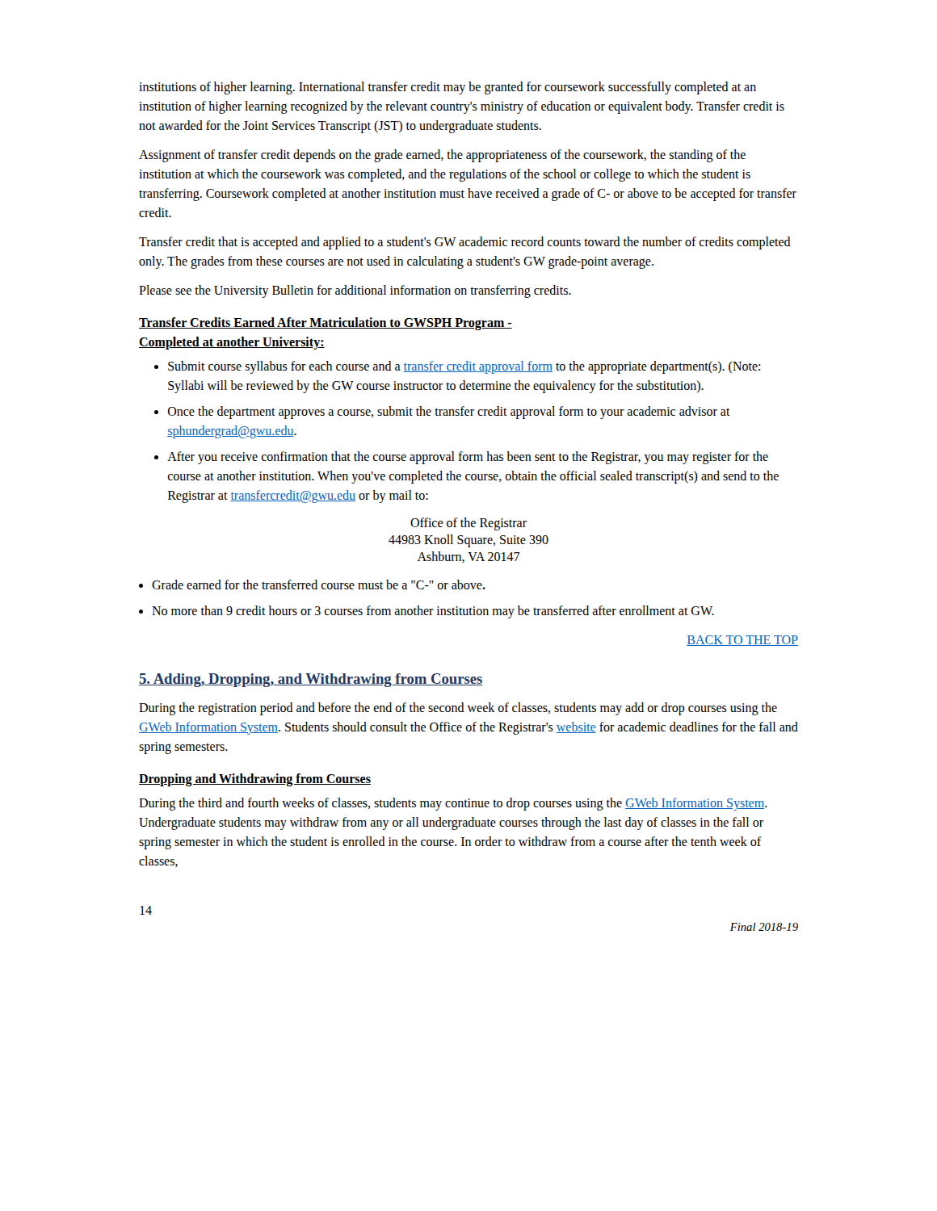institutions of higher learning. International transfer credit may be granted for coursework successfully completed at an institution of higher learning recognized by the relevant country's ministry of education or equivalent body. Transfer credit is not awarded for the Joint Services Transcript (JST) to undergraduate students.
Assignment of transfer credit depends on the grade earned, the appropriateness of the coursework, the standing of the institution at which the coursework was completed, and the regulations of the school or college to which the student is transferring. Coursework completed at another institution must have received a grade of C- or above to be accepted for transfer credit.
Transfer credit that is accepted and applied to a student's GW academic record counts toward the number of credits completed only. The grades from these courses are not used in calculating a student's GW grade-point average.
Please see the University Bulletin for additional information on transferring credits.
Transfer Credits Earned After Matriculation to GWSPH Program -
Completed at another University:
Submit course syllabus for each course and a transfer credit approval form to the appropriate department(s). (Note: Syllabi will be reviewed by the GW course instructor to determine the equivalency for the substitution).
Once the department approves a course, submit the transfer credit approval form to your academic advisor at sphundergrad@gwu.edu.
After you receive confirmation that the course approval form has been sent to the Registrar, you may register for the course at another institution. When you've completed the course, obtain the official sealed transcript(s) and send to the Registrar at transfercredit@gwu.edu or by mail to:
Office of the Registrar
44983 Knoll Square, Suite 390
Ashburn, VA 20147
Grade earned for the transferred course must be a "C-" or above.
No more than 9 credit hours or 3 courses from another institution may be transferred after enrollment at GW.
BACK TO THE TOP
5. Adding, Dropping, and Withdrawing from Courses
During the registration period and before the end of the second week of classes, students may add or drop courses using the GWeb Information System. Students should consult the Office of the Registrar's website for academic deadlines for the fall and spring semesters.
Dropping and Withdrawing from Courses
During the third and fourth weeks of classes, students may continue to drop courses using the GWeb Information System. Undergraduate students may withdraw from any or all undergraduate courses through the last day of classes in the fall or spring semester in which the student is enrolled in the course. In order to withdraw from a course after the tenth week of classes,
14 Final 2018-19